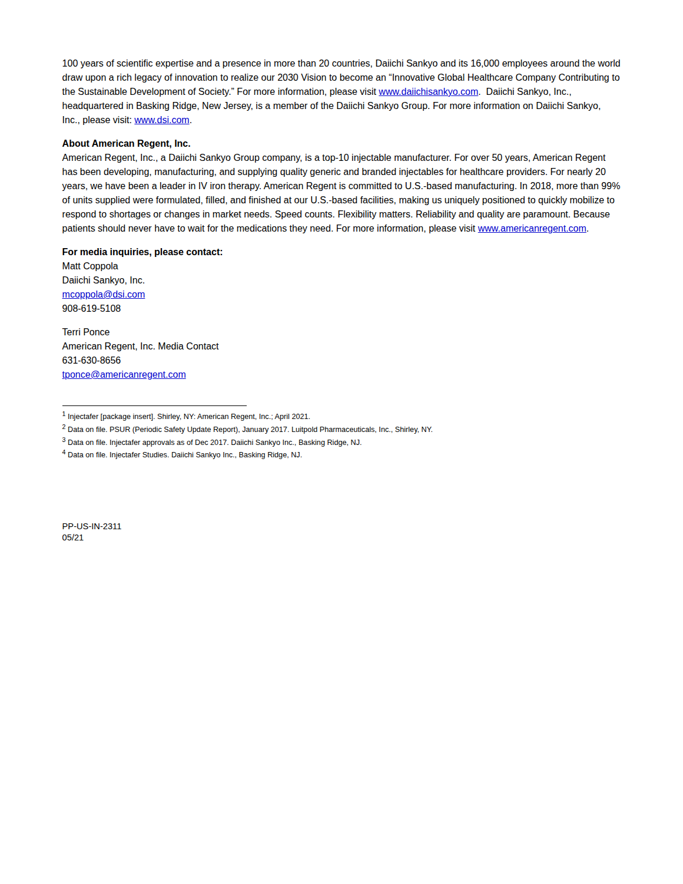100 years of scientific expertise and a presence in more than 20 countries, Daiichi Sankyo and its 16,000 employees around the world draw upon a rich legacy of innovation to realize our 2030 Vision to become an “Innovative Global Healthcare Company Contributing to the Sustainable Development of Society.” For more information, please visit www.daiichisankyo.com. Daiichi Sankyo, Inc., headquartered in Basking Ridge, New Jersey, is a member of the Daiichi Sankyo Group. For more information on Daiichi Sankyo, Inc., please visit: www.dsi.com.
About American Regent, Inc.
American Regent, Inc., a Daiichi Sankyo Group company, is a top-10 injectable manufacturer. For over 50 years, American Regent has been developing, manufacturing, and supplying quality generic and branded injectables for healthcare providers. For nearly 20 years, we have been a leader in IV iron therapy. American Regent is committed to U.S.-based manufacturing. In 2018, more than 99% of units supplied were formulated, filled, and finished at our U.S.-based facilities, making us uniquely positioned to quickly mobilize to respond to shortages or changes in market needs. Speed counts. Flexibility matters. Reliability and quality are paramount. Because patients should never have to wait for the medications they need. For more information, please visit www.americanregent.com.
For media inquiries, please contact:
Matt Coppola
Daiichi Sankyo, Inc.
mcoppola@dsi.com
908-619-5108
Terri Ponce
American Regent, Inc. Media Contact
631-630-8656
tponce@americanregent.com
1 Injectafer [package insert]. Shirley, NY: American Regent, Inc.; April 2021.
2 Data on file. PSUR (Periodic Safety Update Report), January 2017. Luitpold Pharmaceuticals, Inc., Shirley, NY.
3 Data on file. Injectafer approvals as of Dec 2017. Daiichi Sankyo Inc., Basking Ridge, NJ.
4 Data on file. Injectafer Studies. Daiichi Sankyo Inc., Basking Ridge, NJ.
PP-US-IN-2311
05/21